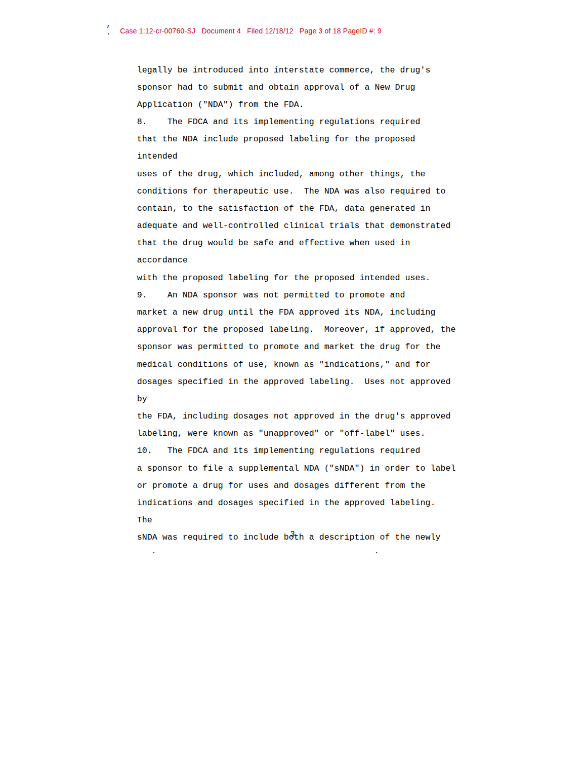, .
Case 1:12-cr-00760-SJ Document 4 Filed 12/18/12 Page 3 of 18 PageID #: 9
legally be introduced into interstate commerce, the drug's
sponsor had to submit and obtain approval of a New Drug
Application ("NDA") from the FDA.
8. The FDCA and its implementing regulations required
that the NDA include proposed labeling for the proposed intended
uses of the drug, which included, among other things, the
conditions for therapeutic use. The NDA was also required to
contain, to the satisfaction of the FDA, data generated in
adequate and well-controlled clinical trials that demonstrated
that the drug would be safe and effective when used in accordance
with the proposed labeling for the proposed intended uses.
9. An NDA sponsor was not permitted to promote and
market a new drug until the FDA approved its NDA, including
approval for the proposed labeling. Moreover, if approved, the
sponsor was permitted to promote and market the drug for the
medical conditions of use, known as "indications," and for
dosages specified in the approved labeling. Uses not approved by
the FDA, including dosages not approved in the drug's approved
labeling, were known as "unapproved" or "off-label" uses.
10. The FDCA and its implementing regulations required
a sponsor to file a supplemental NDA ("sNDA") in order to label
or promote a drug for uses and dosages different from the
indications and dosages specified in the approved labeling. The
sNDA was required to include both a description of the newly
3
. .